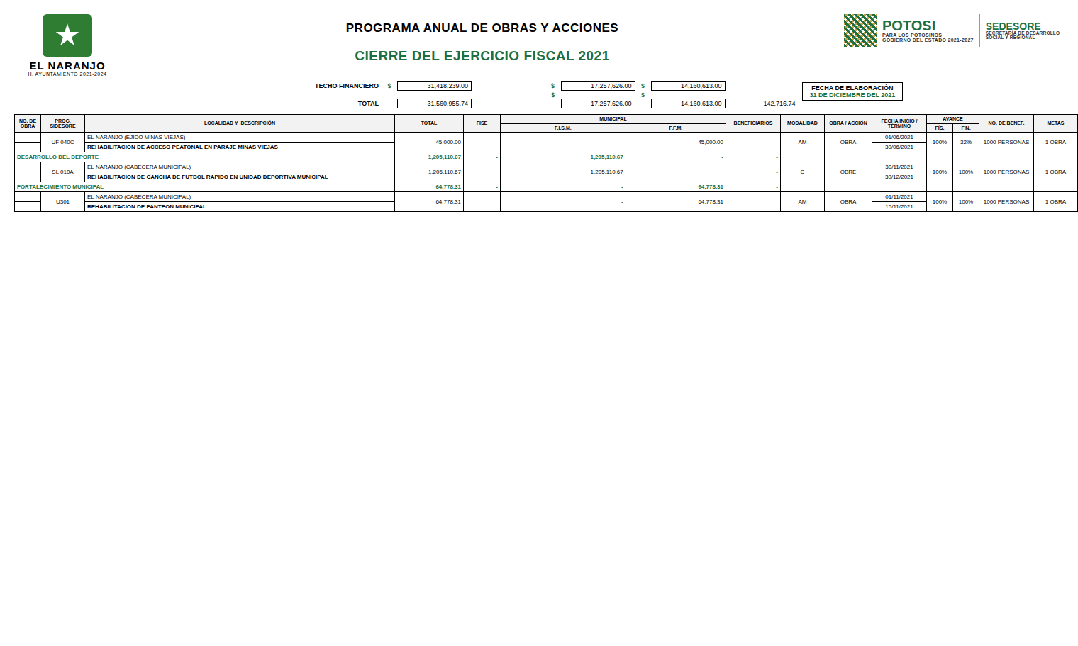EL NARANJO
H. AYUNTAMIENTO 2021-2024
PROGRAMA ANUAL DE OBRAS Y ACCIONES
CIERRE DEL EJERCICIO FISCAL 2021
POTOSI PARA LOS POTOSINOS GOBIERNO DEL ESTADO 2021•2027
SEDESORE SECRETARÍA DE DESARROLLO SOCIAL Y REGIONAL
| TECHO FINANCIERO | $ | 31,418,239.00 | | $ | 17,257,626.00 | $ | 14,160,613.00 | | FECHA DE ELABORACIÓN 31 DE DICIEMBRE DEL 2021 |
| | | | | $ | | $ | |
| TOTAL | | 31,560,955.74 | - | | 17,257,626.00 | | 14,160,613.00 | 142,716.74 |
| NO. DE OBRA | PROG. SIDESORE | LOCALIDAD Y DESCRIPCIÓN | TOTAL | FISE | MUNICIPAL | BENEFICIARIOS | MODALIDAD | OBRA / ACCIÓN | FECHA INICIO / TÉRMINO | AVANCE | NO. DE BENEF. | METAS |
| --- | --- | --- | --- | --- | --- | --- | --- | --- | --- | --- | --- | --- |
| F.I.S.M. | F.F.M. | FÍS. | FIN. |
| | UF 040C | EL NARANJO (EJIDO MINAS VIEJAS) | 45,000.00 | | | 45,000.00 | - | AM | OBRA | 01/06/2021 | 100% | 32% | 1000 PERSONAS | 1 OBRA |
| | REHABILITACION DE ACCESO PEATONAL EN PARAJE MINAS VIEJAS | 30/06/2021 |
| DESARROLLO DEL DEPORTE | 1,205,110.67 | - | 1,205,110.67 | - | - | | | | | | | |
| | SL 010A | EL NARANJO (CABECERA MUNICIPAL) | 1,205,110.67 | | 1,205,110.67 | | - | C | OBRE | 30/11/2021 | 100% | 100% | 1000 PERSONAS | 1 OBRA |
| | REHABILITACION DE CANCHA DE FUTBOL RAPIDO EN UNIDAD DEPORTIVA MUNICIPAL | 30/12/2021 |
| FORTALECIMIENTO MUNICIPAL | 64,778.31 | - | - | 64,778.31 | - | | | | | | | |
| | U301 | EL NARANJO (CABECERA MUNICIPAL) | 64,778.31 | | - | 64,778.31 | | AM | OBRA | 01/11/2021 | 100% | 100% | 1000 PERSONAS | 1 OBRA |
| | REHABILITACION DE PANTEON MUNICIPAL | 15/11/2021 |